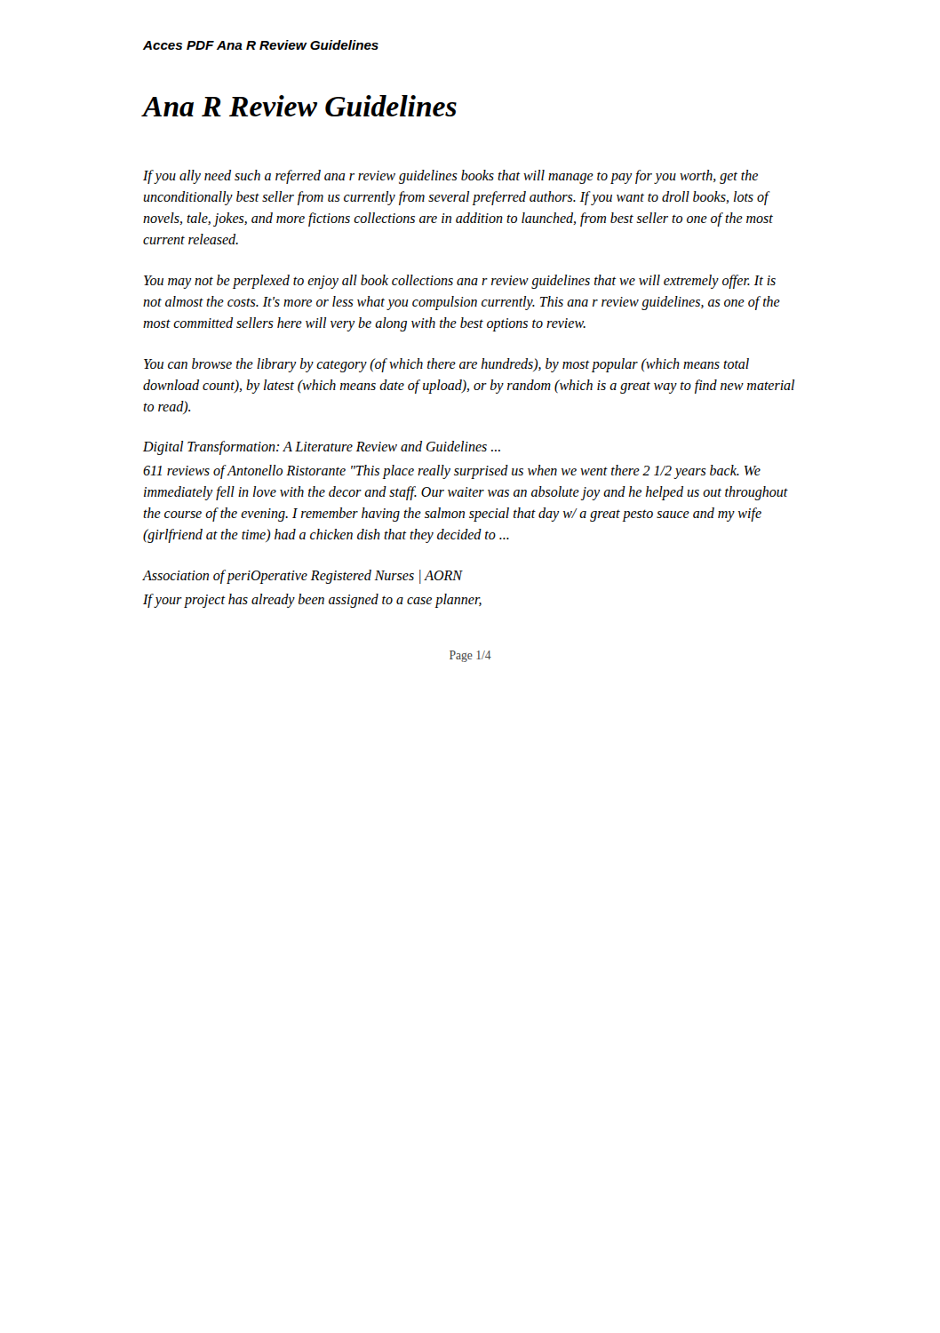Acces PDF Ana R Review Guidelines
Ana R Review Guidelines
If you ally need such a referred ana r review guidelines books that will manage to pay for you worth, get the unconditionally best seller from us currently from several preferred authors. If you want to droll books, lots of novels, tale, jokes, and more fictions collections are in addition to launched, from best seller to one of the most current released.
You may not be perplexed to enjoy all book collections ana r review guidelines that we will extremely offer. It is not almost the costs. It's more or less what you compulsion currently. This ana r review guidelines, as one of the most committed sellers here will very be along with the best options to review.
You can browse the library by category (of which there are hundreds), by most popular (which means total download count), by latest (which means date of upload), or by random (which is a great way to find new material to read).
Digital Transformation: A Literature Review and Guidelines ...
611 reviews of Antonello Ristorante "This place really surprised us when we went there 2 1/2 years back. We immediately fell in love with the decor and staff. Our waiter was an absolute joy and he helped us out throughout the course of the evening. I remember having the salmon special that day w/ a great pesto sauce and my wife (girlfriend at the time) had a chicken dish that they decided to ...
Association of periOperative Registered Nurses | AORN
If your project has already been assigned to a case planner,
Page 1/4